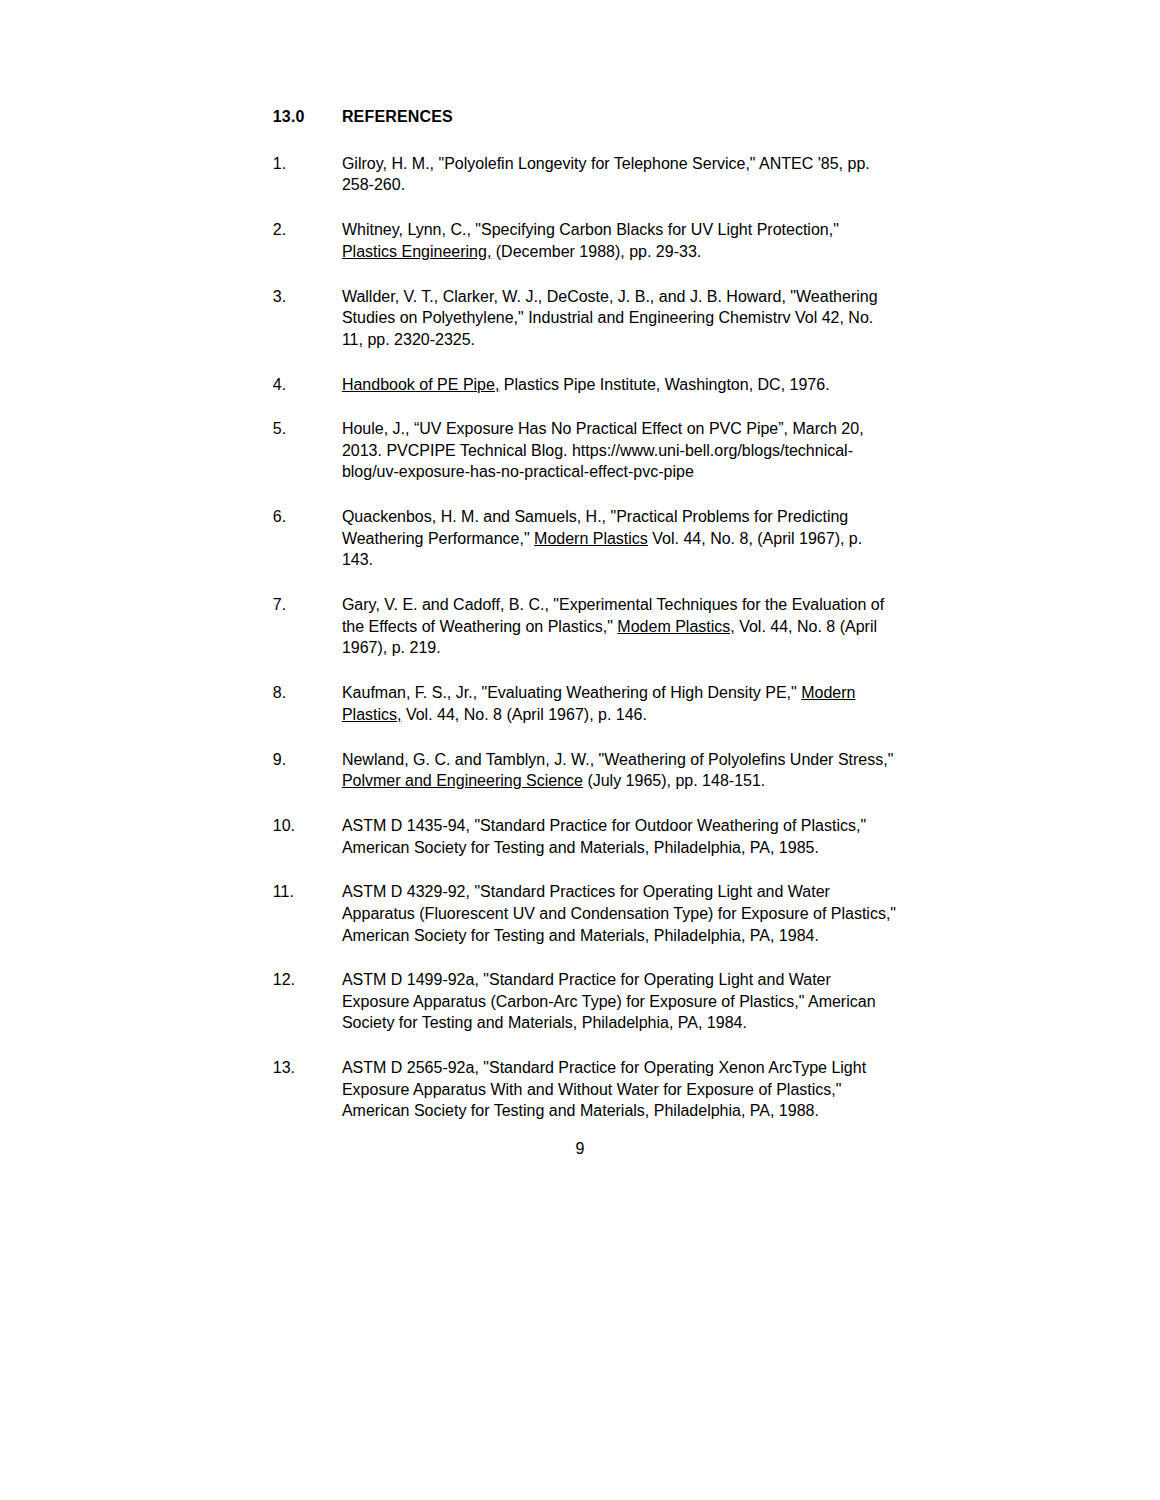13.0 REFERENCES
1. Gilroy, H. M., "Polyolefin Longevity for Telephone Service," ANTEC '85, pp. 258-260.
2. Whitney, Lynn, C., "Specifying Carbon Blacks for UV Light Protection," Plastics Engineering, (December 1988), pp. 29-33.
3. Wallder, V. T., Clarker, W. J., DeCoste, J. B., and J. B. Howard, "Weathering Studies on Polyethylene," Industrial and Engineering Chemistrv Vol 42, No. 11, pp. 2320-2325.
4. Handbook of PE Pipe, Plastics Pipe Institute, Washington, DC, 1976.
5. Houle, J., “UV Exposure Has No Practical Effect on PVC Pipe”, March 20, 2013. PVCPIPE Technical Blog. https://www.uni-bell.org/blogs/technical-blog/uv-exposure-has-no-practical-effect-pvc-pipe
6. Quackenbos, H. M. and Samuels, H., "Practical Problems for Predicting Weathering Performance," Modern Plastics Vol. 44, No. 8, (April 1967), p. 143.
7. Gary, V. E. and Cadoff, B. C., "Experimental Techniques for the Evaluation of the Effects of Weathering on Plastics," Modem Plastics, Vol. 44, No. 8 (April 1967), p. 219.
8. Kaufman, F. S., Jr., "Evaluating Weathering of High Density PE," Modern Plastics, Vol. 44, No. 8 (April 1967), p. 146.
9. Newland, G. C. and Tamblyn, J. W., "Weathering of Polyolefins Under Stress," Polvmer and Engineering Science (July 1965), pp. 148-151.
10. ASTM D 1435-94, "Standard Practice for Outdoor Weathering of Plastics," American Society for Testing and Materials, Philadelphia, PA, 1985.
11. ASTM D 4329-92, "Standard Practices for Operating Light and Water Apparatus (Fluorescent UV and Condensation Type) for Exposure of Plastics," American Society for Testing and Materials, Philadelphia, PA, 1984.
12. ASTM D 1499-92a, "Standard Practice for Operating Light and Water Exposure Apparatus (Carbon-Arc Type) for Exposure of Plastics," American Society for Testing and Materials, Philadelphia, PA, 1984.
13. ASTM D 2565-92a, "Standard Practice for Operating Xenon ArcType Light Exposure Apparatus With and Without Water for Exposure of Plastics," American Society for Testing and Materials, Philadelphia, PA, 1988.
9